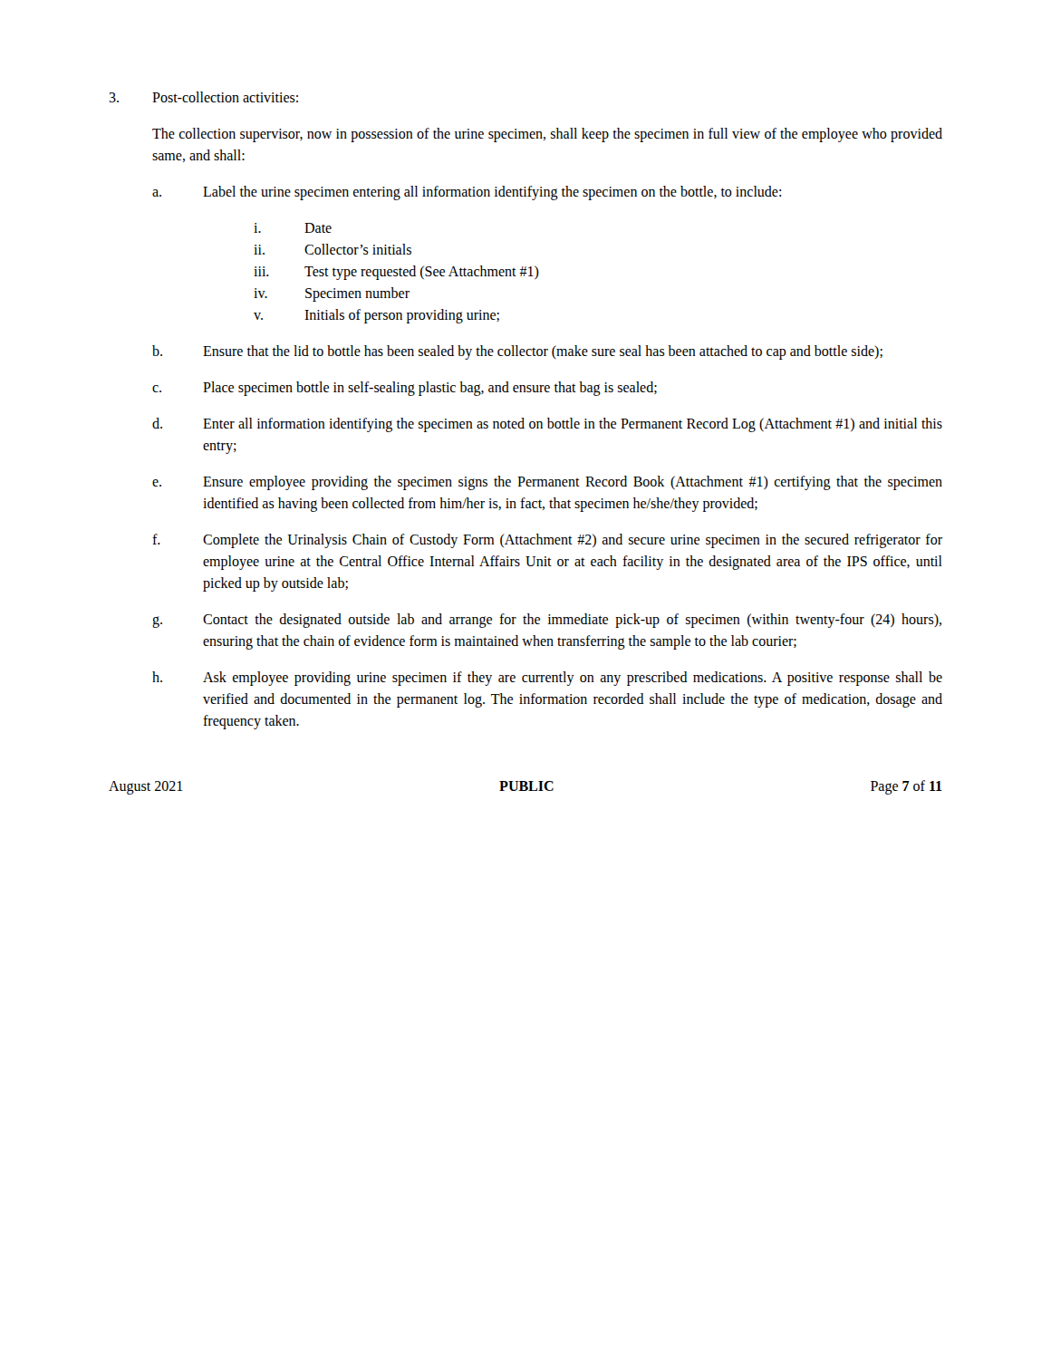3.
Post-collection activities:
The collection supervisor, now in possession of the urine specimen, shall keep the specimen in full view of the employee who provided same, and shall:
a.
Label the urine specimen entering all information identifying the specimen on the bottle, to include:
i. Date
ii. Collector’s initials
iii. Test type requested (See Attachment #1)
iv. Specimen number
v. Initials of person providing urine;
b.
Ensure that the lid to bottle has been sealed by the collector (make sure seal has been attached to cap and bottle side);
c.
Place specimen bottle in self-sealing plastic bag, and ensure that bag is sealed;
d.
Enter all information identifying the specimen as noted on bottle in the Permanent Record Log (Attachment #1) and initial this entry;
e.
Ensure employee providing the specimen signs the Permanent Record Book (Attachment #1) certifying that the specimen identified as having been collected from him/her is, in fact, that specimen he/she/they provided;
f.
Complete the Urinalysis Chain of Custody Form (Attachment #2) and secure urine specimen in the secured refrigerator for employee urine at the Central Office Internal Affairs Unit or at each facility in the designated area of the IPS office, until picked up by outside lab;
g.
Contact the designated outside lab and arrange for the immediate pick-up of specimen (within twenty-four (24) hours), ensuring that the chain of evidence form is maintained when transferring the sample to the lab courier;
h.
Ask employee providing urine specimen if they are currently on any prescribed medications. A positive response shall be verified and documented in the permanent log. The information recorded shall include the type of medication, dosage and frequency taken.
August 2021
PUBLIC
Page 7 of 11